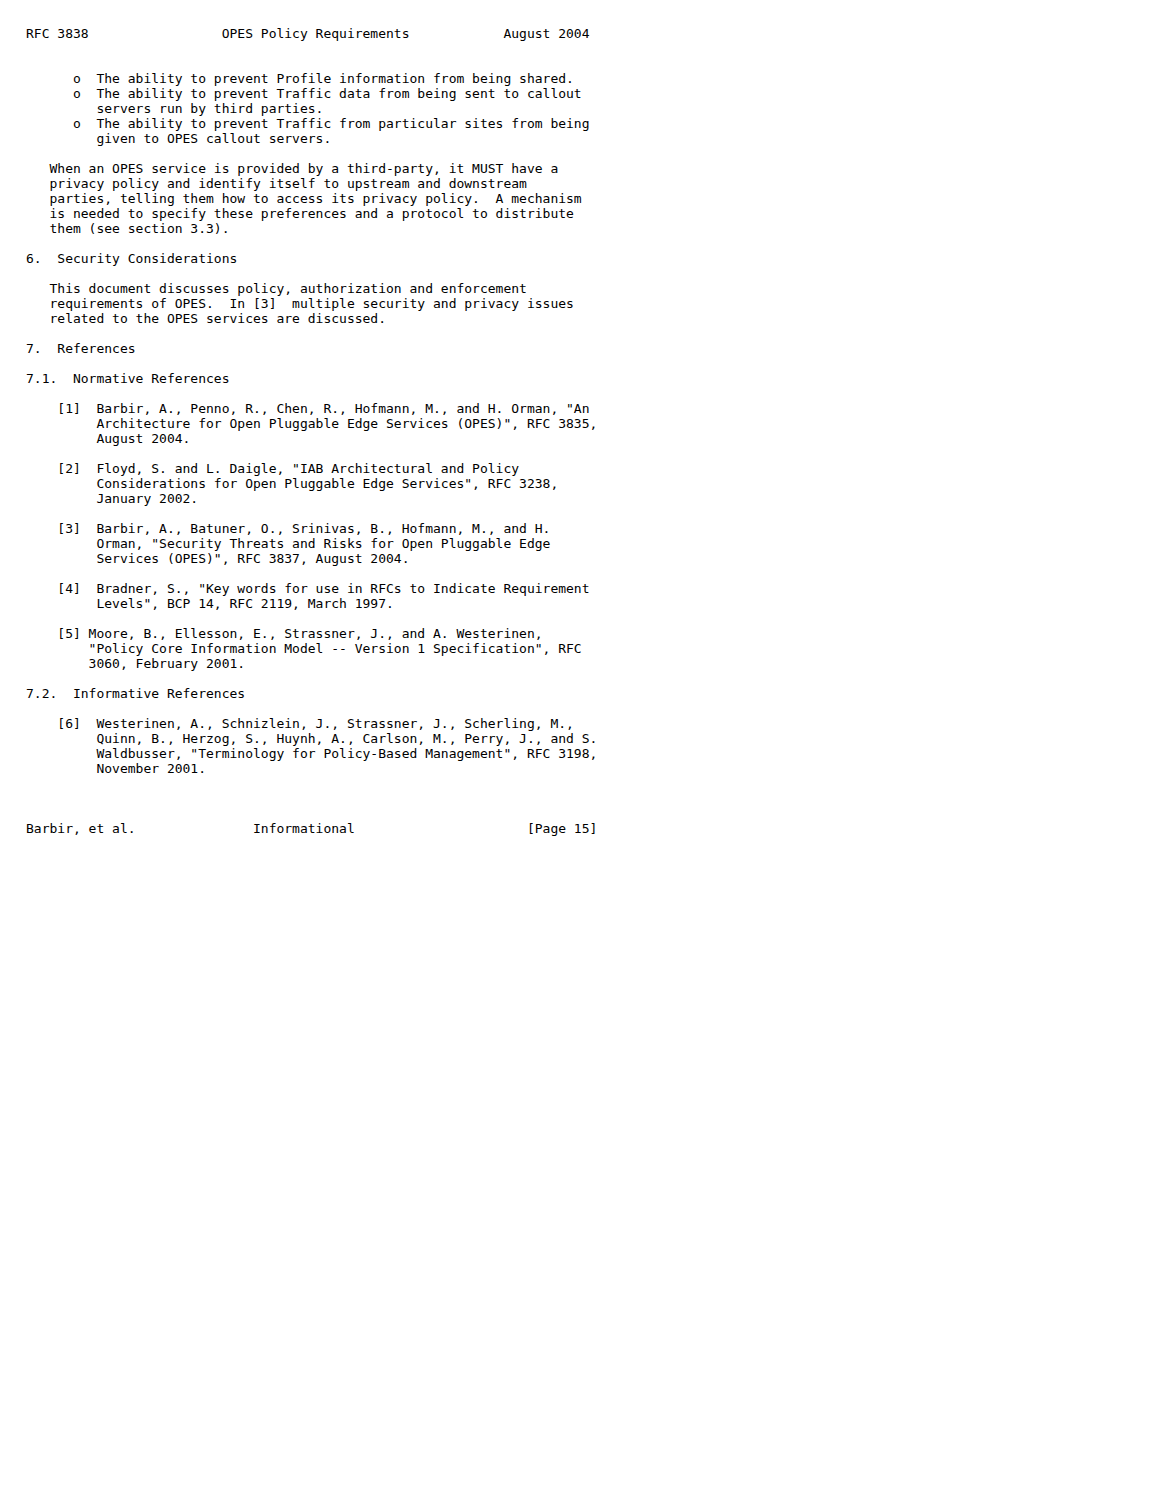RFC 3838 OPES Policy Requirements August 2004 o The ability to prevent Profile information from being shared. o The ability to prevent Traffic data from being sent to callout servers run by third parties. o The ability to prevent Traffic from particular sites from being given to OPES callout servers. When an OPES service is provided by a third-party, it MUST have a privacy policy and identify itself to upstream and downstream parties, telling them how to access its privacy policy. A mechanism is needed to specify these preferences and a protocol to distribute them (see section 3.3). 6. Security Considerations This document discusses policy, authorization and enforcement requirements of OPES. In [3] multiple security and privacy issues related to the OPES services are discussed. 7. References 7.1. Normative References [1] Barbir, A., Penno, R., Chen, R., Hofmann, M., and H. Orman, "An Architecture for Open Pluggable Edge Services (OPES)", RFC 3835, August 2004. [2] Floyd, S. and L. Daigle, "IAB Architectural and Policy Considerations for Open Pluggable Edge Services", RFC 3238, January 2002. [3] Barbir, A., Batuner, O., Srinivas, B., Hofmann, M., and H. Orman, "Security Threats and Risks for Open Pluggable Edge Services (OPES)", RFC 3837, August 2004. [4] Bradner, S., "Key words for use in RFCs to Indicate Requirement Levels", BCP 14, RFC 2119, March 1997. [5] Moore, B., Ellesson, E., Strassner, J., and A. Westerinen, "Policy Core Information Model -- Version 1 Specification", RFC 3060, February 2001. 7.2. Informative References [6] Westerinen, A., Schnizlein, J., Strassner, J., Scherling, M., Quinn, B., Herzog, S., Huynh, A., Carlson, M., Perry, J., and S. Waldbusser, "Terminology for Policy-Based Management", RFC 3198, November 2001. Barbir, et al. Informational [Page 15]